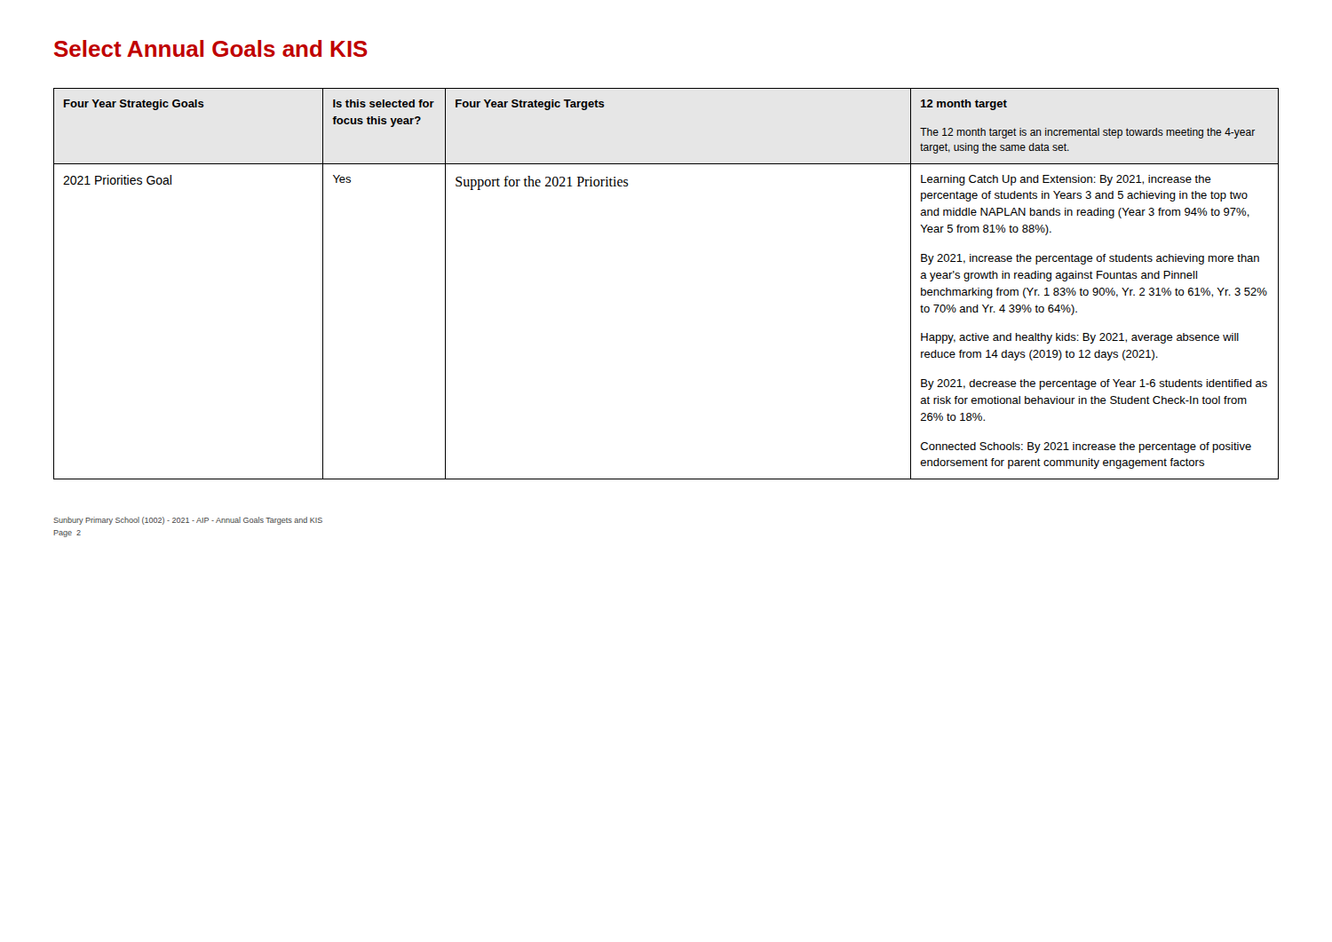Select Annual Goals and KIS
| Four Year Strategic Goals | Is this selected for focus this year? | Four Year Strategic Targets | 12 month target The 12 month target is an incremental step towards meeting the 4-year target, using the same data set. |
| --- | --- | --- | --- |
| 2021 Priorities Goal | Yes | Support for the 2021 Priorities | Learning Catch Up and Extension: By 2021, increase the percentage of students in Years 3 and 5 achieving in the top two and middle NAPLAN bands in reading (Year 3 from 94% to 97%, Year 5 from 81% to 88%). By 2021, increase the percentage of students achieving more than a year's growth in reading against Fountas and Pinnell benchmarking from (Yr. 1 83% to 90%, Yr. 2 31% to 61%, Yr. 3 52% to 70% and Yr. 4 39% to 64%). Happy, active and healthy kids: By 2021, average absence will reduce from 14 days (2019) to 12 days (2021). By 2021, decrease the percentage of Year 1-6 students identified as at risk for emotional behaviour in the Student Check-In tool from 26% to 18%. Connected Schools: By 2021 increase the percentage of positive endorsement for parent community engagement factors |
Sunbury Primary School (1002) - 2021 - AIP - Annual Goals Targets and KIS
Page 2